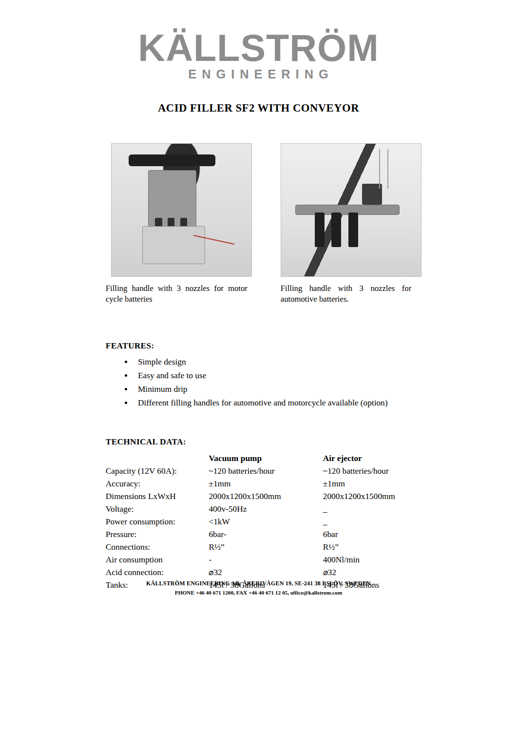KÄLLSTRÖM ENGINEERING
ACID FILLER SF2 WITH CONVEYOR
| Filling handle with 3 nozzles for motor cycle batteries | Filling handle with 3 nozzles for automotive batteries. |
FEATURES:
Simple design
Easy and safe to use
Minimum drip
Different filling handles for automotive and motorcycle available (option)
TECHNICAL DATA:
| | Vacuum pump | Air ejector |
| Capacity (12V 60A): | ~120 batteries/hour | ~120 batteries/hour |
| Accuracy: | ±1mm | ±1mm |
| Dimensions LxWxH | 2000x1200x1500mm | 2000x1200x1500mm |
| Voltage: | 400v-50Hz | _ |
| Power consumption: | <1kW | _ |
| Pressure: | 6bar- | 6bar |
| Connections: | R½” | R½” |
| Air consumption | - | 400Nl/min |
| Acid connection: | ⌀32 | ⌀32 |
| Tanks: | 145l / 38Gallons | 145l / 38Gallons |
KÄLLSTRÖM ENGINEERING AB, ÅKERIVÄGEN 19, SE-241 38 ESLÖV, SWEDEN
PHONE +46 40 671 1200, FAX +46 40 671 12 05, office@kallstrom.com